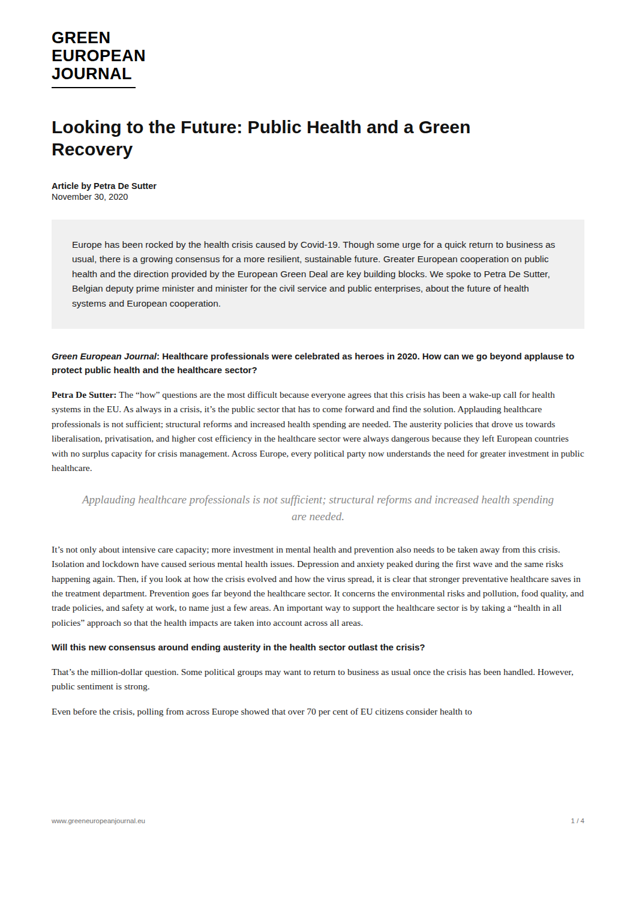Green
European
Journal
Looking to the Future: Public Health and a Green
Recovery
Article by Petra De Sutter
November 30, 2020
Europe has been rocked by the health crisis caused by Covid-19. Though some urge for a quick return to business as usual, there is a growing consensus for a more resilient, sustainable future. Greater European cooperation on public health and the direction provided by the European Green Deal are key building blocks. We spoke to Petra De Sutter, Belgian deputy prime minister and minister for the civil service and public enterprises, about the future of health systems and European cooperation.
Green European Journal: Healthcare professionals were celebrated as heroes in 2020. How can we go beyond applause to protect public health and the healthcare sector?
Petra De Sutter: The “how” questions are the most difficult because everyone agrees that this crisis has been a wake-up call for health systems in the EU. As always in a crisis, it’s the public sector that has to come forward and find the solution. Applauding healthcare professionals is not sufficient; structural reforms and increased health spending are needed. The austerity policies that drove us towards liberalisation, privatisation, and higher cost efficiency in the healthcare sector were always dangerous because they left European countries with no surplus capacity for crisis management. Across Europe, every political party now understands the need for greater investment in public healthcare.
Applauding healthcare professionals is not sufficient; structural reforms and increased health spending are needed.
It’s not only about intensive care capacity; more investment in mental health and prevention also needs to be taken away from this crisis. Isolation and lockdown have caused serious mental health issues. Depression and anxiety peaked during the first wave and the same risks happening again. Then, if you look at how the crisis evolved and how the virus spread, it is clear that stronger preventative healthcare saves in the treatment department. Prevention goes far beyond the healthcare sector. It concerns the environmental risks and pollution, food quality, and trade policies, and safety at work, to name just a few areas. An important way to support the healthcare sector is by taking a “health in all policies” approach so that the health impacts are taken into account across all areas.
Will this new consensus around ending austerity in the health sector outlast the crisis?
That’s the million-dollar question. Some political groups may want to return to business as usual once the crisis has been handled. However, public sentiment is strong.
Even before the crisis, polling from across Europe showed that over 70 per cent of EU citizens consider health to
www.greeneuropeanjournal.eu 1 / 4